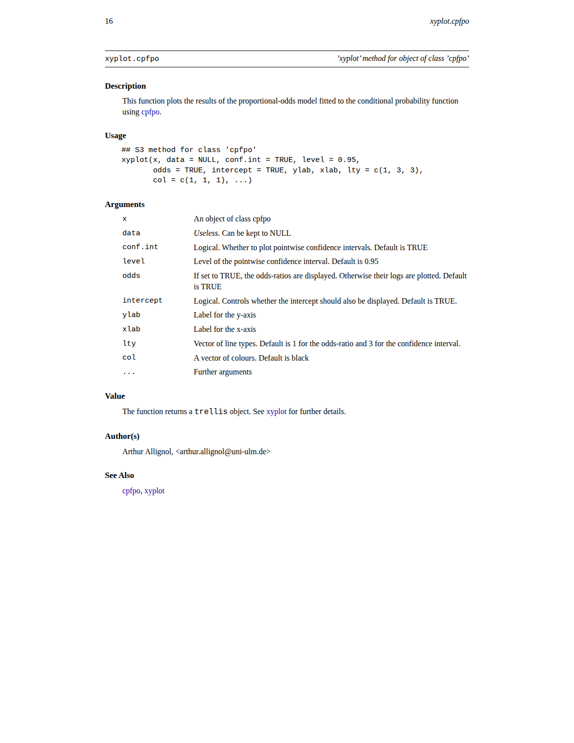16 xyplot.cpfpo
xyplot.cpfpo ’xyplot’ method for object of class ’cpfpo’
Description
This function plots the results of the proportional-odds model fitted to the conditional probability function using cpfpo.
Usage
## S3 method for class 'cpfpo'
xyplot(x, data = NULL, conf.int = TRUE, level = 0.95,
       odds = TRUE, intercept = TRUE, ylab, xlab, lty = c(1, 3, 3),
       col = c(1, 1, 1), ...)
Arguments
x
An object of class cpfpo
data
Useless. Can be kept to NULL
conf.int
Logical. Whether to plot pointwise confidence intervals. Default is TRUE
level
Level of the pointwise confidence interval. Default is 0.95
odds
If set to TRUE, the odds-ratios are displayed. Otherwise their logs are plotted. Default is TRUE
intercept
Logical. Controls whether the intercept should also be displayed. Default is TRUE.
ylab
Label for the y-axis
xlab
Label for the x-axis
lty
Vector of line types. Default is 1 for the odds-ratio and 3 for the confidence interval.
col
A vector of colours. Default is black
...
Further arguments
Value
The function returns a trellis object. See xyplot for further details.
Author(s)
Arthur Allignol, <arthur.allignol@uni-ulm.de>
See Also
cpfpo, xyplot